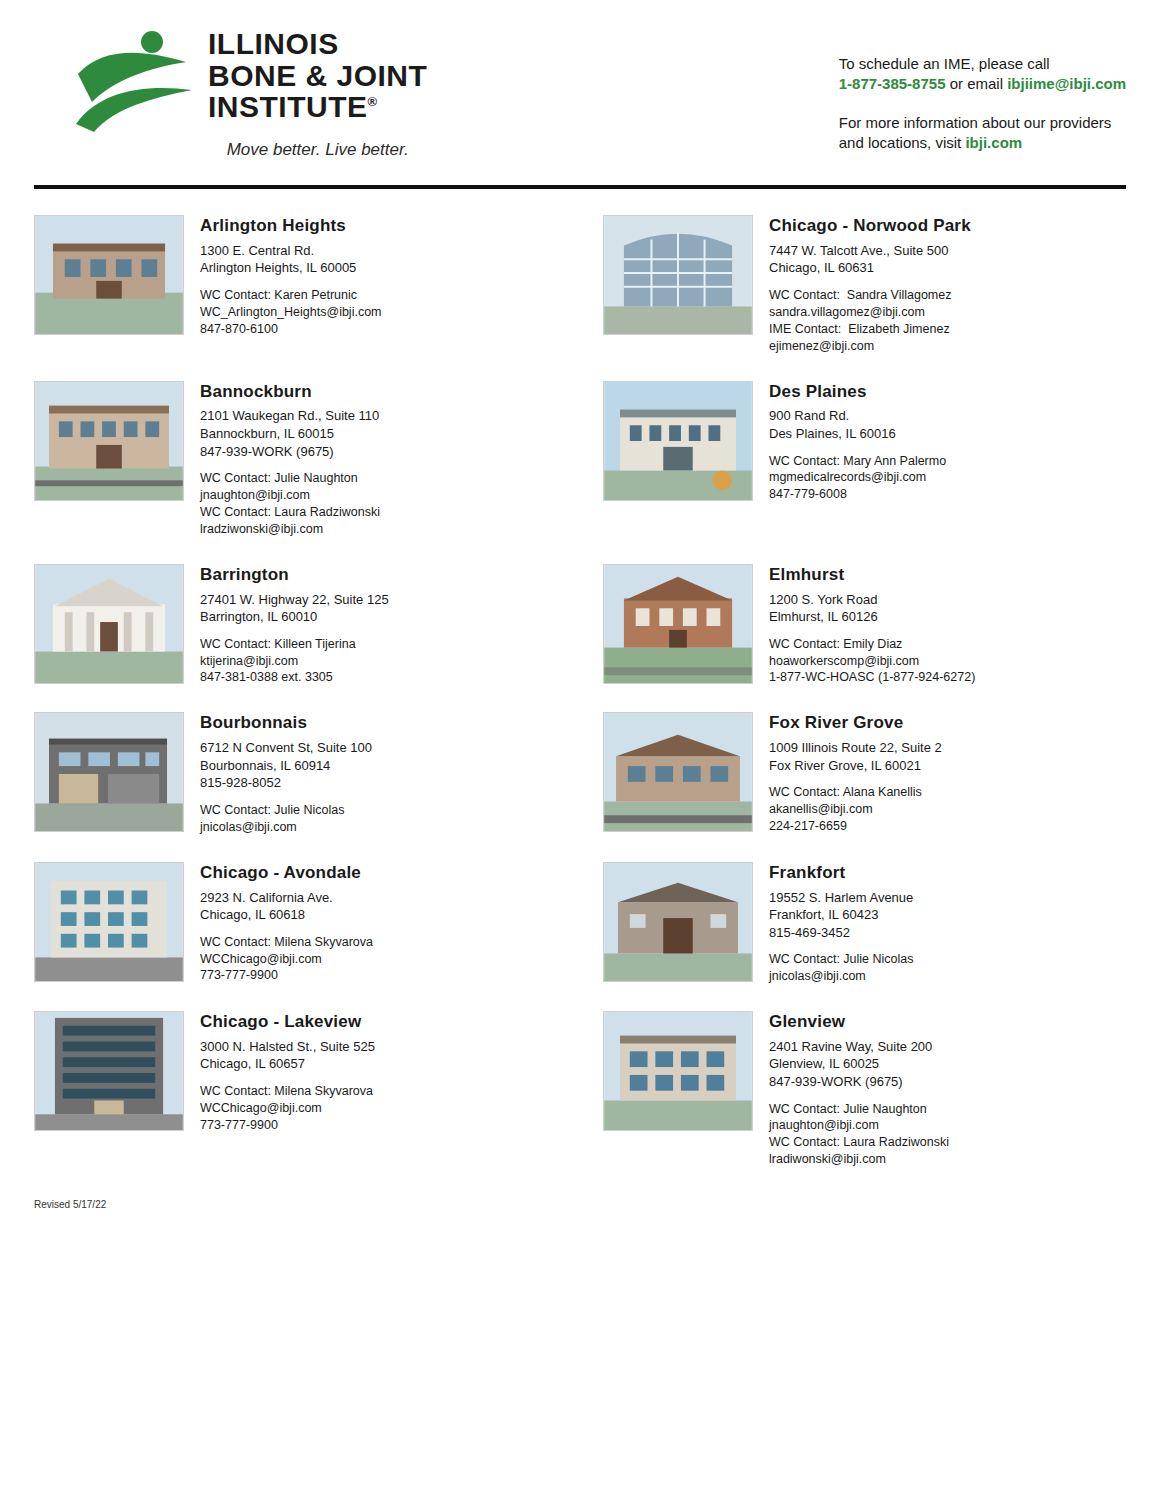ILLINOIS
BONE & JOINT
INSTITUTE®
Move better. Live better.
To schedule an IME, please call
1-877-385-8755 or email ibjiime@ibji.com
For more information about our providers
and locations, visit ibji.com
Arlington Heights
1300 E. Central Rd.
Arlington Heights, IL 60005
WC Contact: Karen Petrunic
WC_Arlington_Heights@ibji.com
847-870-6100
Chicago - Norwood Park
7447 W. Talcott Ave., Suite 500
Chicago, IL 60631
WC Contact: Sandra Villagomez
sandra.villagomez@ibji.com
IME Contact: Elizabeth Jimenez
ejimenez@ibji.com
Bannockburn
2101 Waukegan Rd., Suite 110
Bannockburn, IL 60015
847-939-WORK (9675)
WC Contact: Julie Naughton
jnaughton@ibji.com
WC Contact: Laura Radziwonski
lradziwonski@ibji.com
Des Plaines
900 Rand Rd.
Des Plaines, IL 60016
WC Contact: Mary Ann Palermo
mgmedicalrecords@ibji.com
847-779-6008
Barrington
27401 W. Highway 22, Suite 125
Barrington, IL 60010
WC Contact: Killeen Tijerina
ktijerina@ibji.com
847-381-0388 ext. 3305
Elmhurst
1200 S. York Road
Elmhurst, IL 60126
WC Contact: Emily Diaz
hoaworkerscomp@ibji.com
1-877-WC-HOASC (1-877-924-6272)
Bourbonnais
6712 N Convent St, Suite 100
Bourbonnais, IL 60914
815-928-8052
WC Contact: Julie Nicolas
jnicolas@ibji.com
Fox River Grove
1009 Illinois Route 22, Suite 2
Fox River Grove, IL 60021
WC Contact: Alana Kanellis
akanellis@ibji.com
224-217-6659
Chicago - Avondale
2923 N. California Ave.
Chicago, IL 60618
WC Contact: Milena Skyvarova
WCChicago@ibji.com
773-777-9900
Frankfort
19552 S. Harlem Avenue
Frankfort, IL 60423
815-469-3452
WC Contact: Julie Nicolas
jnicolas@ibji.com
Chicago - Lakeview
3000 N. Halsted St., Suite 525
Chicago, IL 60657
WC Contact: Milena Skyvarova
WCChicago@ibji.com
773-777-9900
Glenview
2401 Ravine Way, Suite 200
Glenview, IL 60025
847-939-WORK (9675)
WC Contact: Julie Naughton
jnaughton@ibji.com
WC Contact: Laura Radziwonski
lradiwonski@ibji.com
Revised 5/17/22